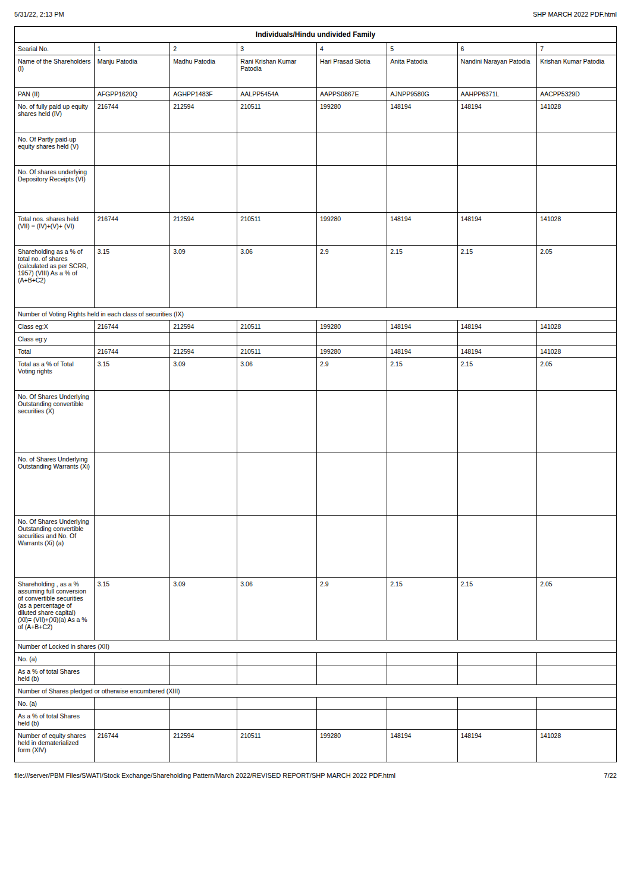5/31/22, 2:13 PM
SHP MARCH 2022 PDF.html
Individuals/Hindu undivided Family
| Searial No. | 1 | 2 | 3 | 4 | 5 | 6 | 7 |
| Name of the Shareholders (I) | Manju Patodia | Madhu Patodia | Rani Krishan Kumar Patodia | Hari Prasad Siotia | Anita Patodia | Nandini Narayan Patodia | Krishan Kumar Patodia |
| PAN (II) | AFGPP1620Q | AGHPP1483F | AALPP5454A | AAPPS0867E | AJNPP9580G | AAHPP6371L | AACPP5329D |
| No. of fully paid up equity shares held (IV) | 216744 | 212594 | 210511 | 199280 | 148194 | 148194 | 141028 |
| No. Of Partly paid-up equity shares held (V) | | | | | | | |
| No. Of shares underlying Depository Receipts (VI) | | | | | | | |
| Total nos. shares held (VII) = (IV)+(V)+ (VI) | 216744 | 212594 | 210511 | 199280 | 148194 | 148194 | 141028 |
| Shareholding as a % of total no. of shares (calculated as per SCRR, 1957) (VIII) As a % of (A+B+C2) | 3.15 | 3.09 | 3.06 | 2.9 | 2.15 | 2.15 | 2.05 |
| Number of Voting Rights held in each class of securities (IX) |
| Class eg:X | 216744 | 212594 | 210511 | 199280 | 148194 | 148194 | 141028 |
| Class eg:y | | | | | | | |
| Total | 216744 | 212594 | 210511 | 199280 | 148194 | 148194 | 141028 |
| Total as a % of Total Voting rights | 3.15 | 3.09 | 3.06 | 2.9 | 2.15 | 2.15 | 2.05 |
| No. Of Shares Underlying Outstanding convertible securities (X) | | | | | | | |
| No. of Shares Underlying Outstanding Warrants (Xi) | | | | | | | |
| No. Of Shares Underlying Outstanding convertible securities and No. Of Warrants (Xi) (a) | | | | | | | |
| Shareholding , as a % assuming full conversion of convertible securities (as a percentage of diluted share capital) (XI)= (VII)+(Xi)(a) As a % of (A+B+C2) | 3.15 | 3.09 | 3.06 | 2.9 | 2.15 | 2.15 | 2.05 |
| Number of Locked in shares (XII) |
| No. (a) | | | | | | | |
| As a % of total Shares held (b) | | | | | | | |
| Number of Shares pledged or otherwise encumbered (XIII) |
| No. (a) | | | | | | | |
| As a % of total Shares held (b) | | | | | | | |
| Number of equity shares held in dematerialized form (XIV) | 216744 | 212594 | 210511 | 199280 | 148194 | 148194 | 141028 |
file:///server/PBM Files/SWATI/Stock Exchange/Shareholding Pattern/March 2022/REVISED REPORT/SHP MARCH 2022 PDF.html
7/22